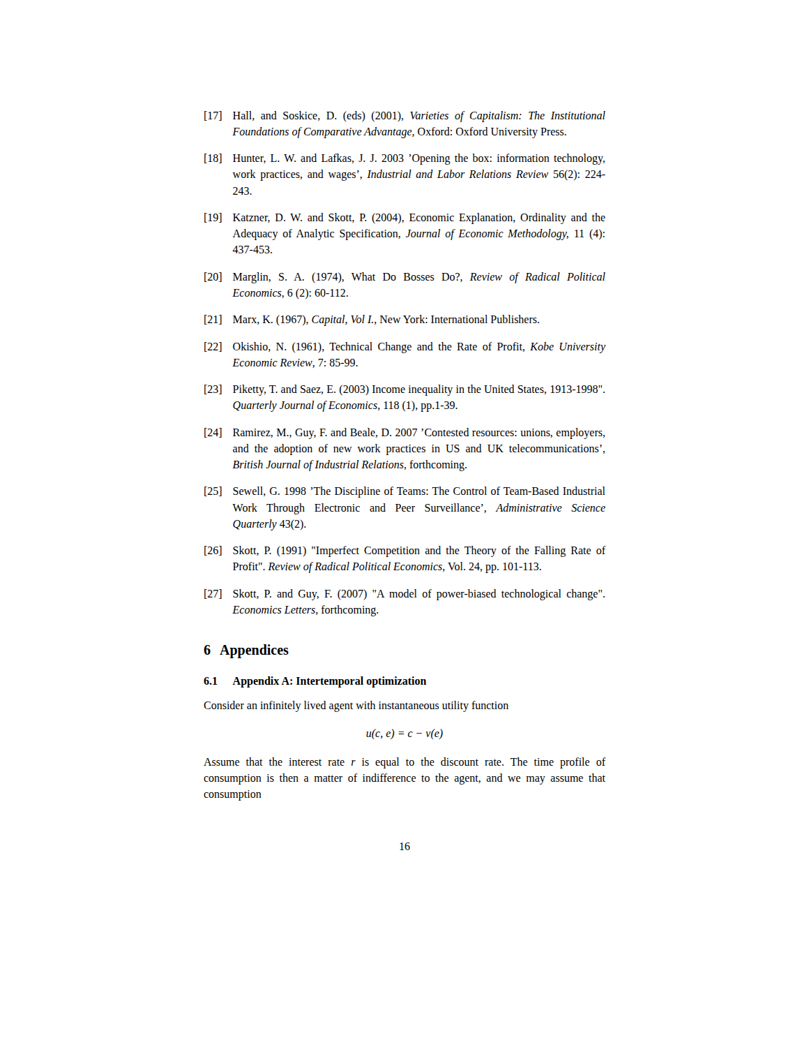[17] Hall, and Soskice, D. (eds) (2001), Varieties of Capitalism: The Institutional Foundations of Comparative Advantage, Oxford: Oxford University Press.
[18] Hunter, L. W. and Lafkas, J. J. 2003 ’Opening the box: information technology, work practices, and wages’, Industrial and Labor Relations Review 56(2): 224-243.
[19] Katzner, D. W. and Skott, P. (2004), Economic Explanation, Ordinality and the Adequacy of Analytic Specification, Journal of Economic Methodology, 11 (4): 437-453.
[20] Marglin, S. A. (1974), What Do Bosses Do?, Review of Radical Political Economics, 6 (2): 60-112.
[21] Marx, K. (1967), Capital, Vol I., New York: International Publishers.
[22] Okishio, N. (1961), Technical Change and the Rate of Profit, Kobe University Economic Review, 7: 85-99.
[23] Piketty, T. and Saez, E. (2003) Income inequality in the United States, 1913-1998". Quarterly Journal of Economics, 118 (1), pp.1-39.
[24] Ramirez, M., Guy, F. and Beale, D. 2007 ’Contested resources: unions, employers, and the adoption of new work practices in US and UK telecommunications’, British Journal of Industrial Relations, forthcoming.
[25] Sewell, G. 1998 ’The Discipline of Teams: The Control of Team-Based Industrial Work Through Electronic and Peer Surveillance’, Administrative Science Quarterly 43(2).
[26] Skott, P. (1991) "Imperfect Competition and the Theory of the Falling Rate of Profit". Review of Radical Political Economics, Vol. 24, pp. 101-113.
[27] Skott, P. and Guy, F. (2007) "A model of power-biased technological change". Economics Letters, forthcoming.
6 Appendices
6.1 Appendix A: Intertemporal optimization
Consider an infinitely lived agent with instantaneous utility function
u(c, e) = c − v(e)
Assume that the interest rate r is equal to the discount rate. The time profile of consumption is then a matter of indifference to the agent, and we may assume that consumption
16